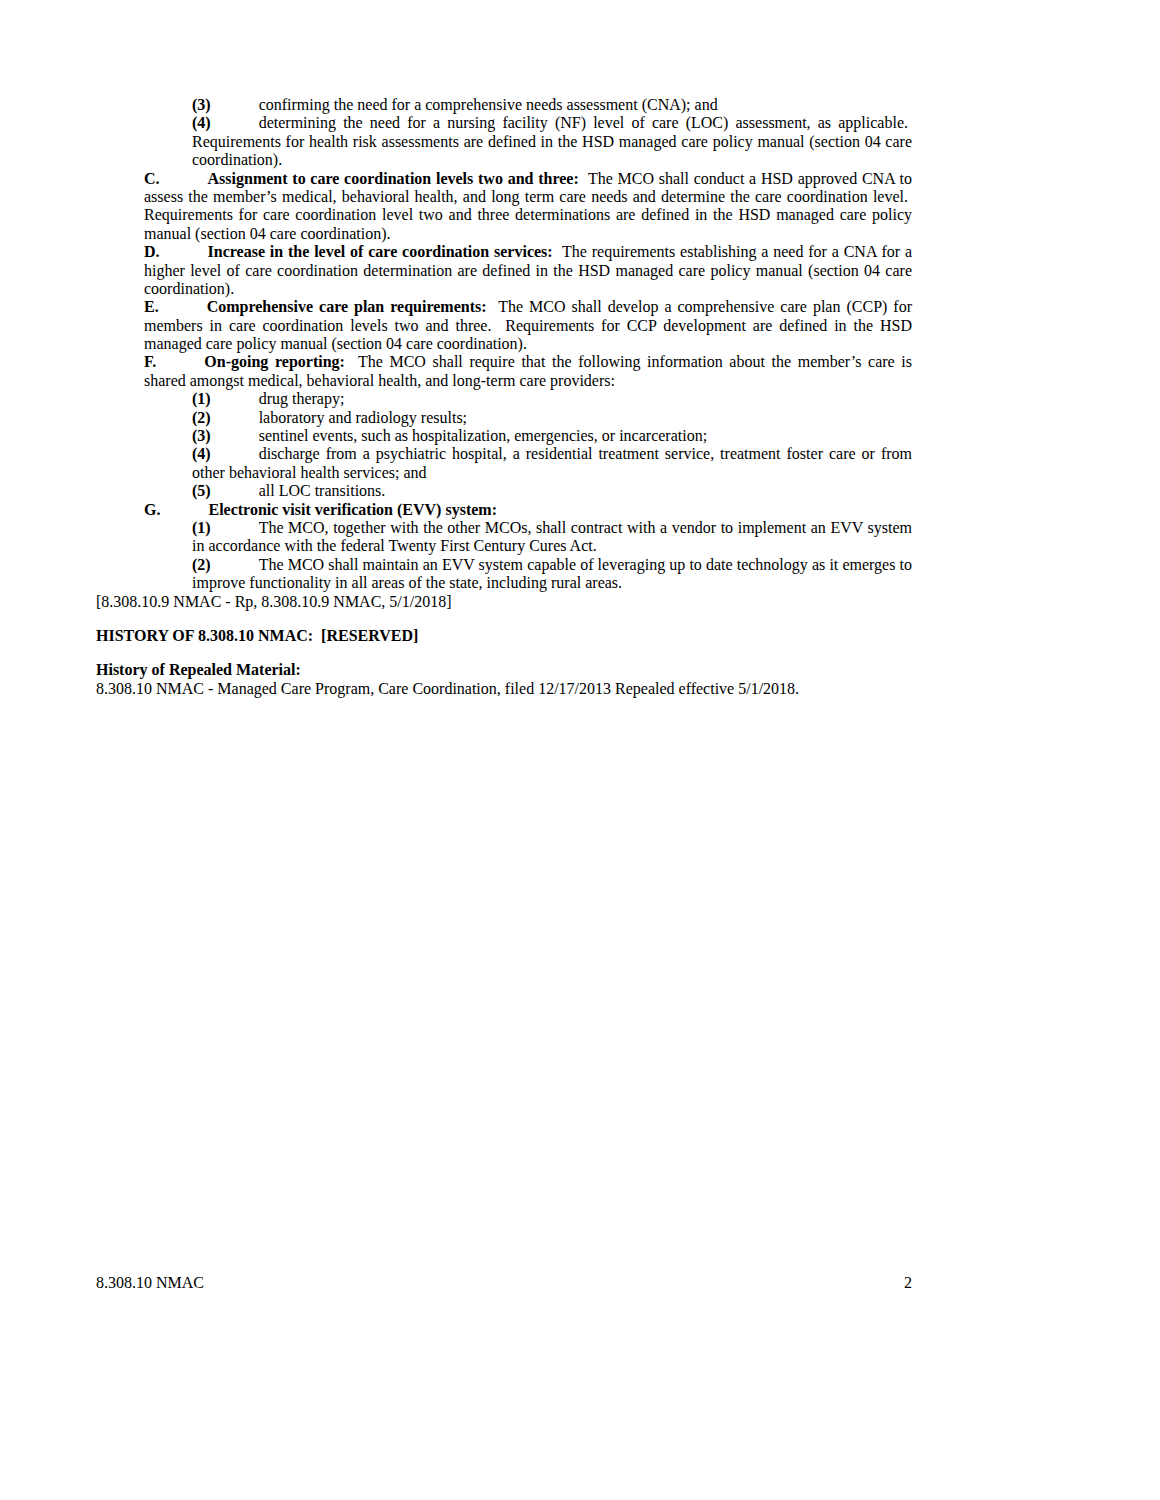(3) confirming the need for a comprehensive needs assessment (CNA); and
(4) determining the need for a nursing facility (NF) level of care (LOC) assessment, as applicable. Requirements for health risk assessments are defined in the HSD managed care policy manual (section 04 care coordination).
C. Assignment to care coordination levels two and three: The MCO shall conduct a HSD approved CNA to assess the member’s medical, behavioral health, and long term care needs and determine the care coordination level. Requirements for care coordination level two and three determinations are defined in the HSD managed care policy manual (section 04 care coordination).
D. Increase in the level of care coordination services: The requirements establishing a need for a CNA for a higher level of care coordination determination are defined in the HSD managed care policy manual (section 04 care coordination).
E. Comprehensive care plan requirements: The MCO shall develop a comprehensive care plan (CCP) for members in care coordination levels two and three. Requirements for CCP development are defined in the HSD managed care policy manual (section 04 care coordination).
F. On-going reporting: The MCO shall require that the following information about the member’s care is shared amongst medical, behavioral health, and long-term care providers:
(1) drug therapy;
(2) laboratory and radiology results;
(3) sentinel events, such as hospitalization, emergencies, or incarceration;
(4) discharge from a psychiatric hospital, a residential treatment service, treatment foster care or from other behavioral health services; and
(5) all LOC transitions.
G. Electronic visit verification (EVV) system:
(1) The MCO, together with the other MCOs, shall contract with a vendor to implement an EVV system in accordance with the federal Twenty First Century Cures Act.
(2) The MCO shall maintain an EVV system capable of leveraging up to date technology as it emerges to improve functionality in all areas of the state, including rural areas.
[8.308.10.9 NMAC - Rp, 8.308.10.9 NMAC, 5/1/2018]
HISTORY OF 8.308.10 NMAC: [RESERVED]
History of Repealed Material:
8.308.10 NMAC - Managed Care Program, Care Coordination, filed 12/17/2013 Repealed effective 5/1/2018.
8.308.10 NMAC 2